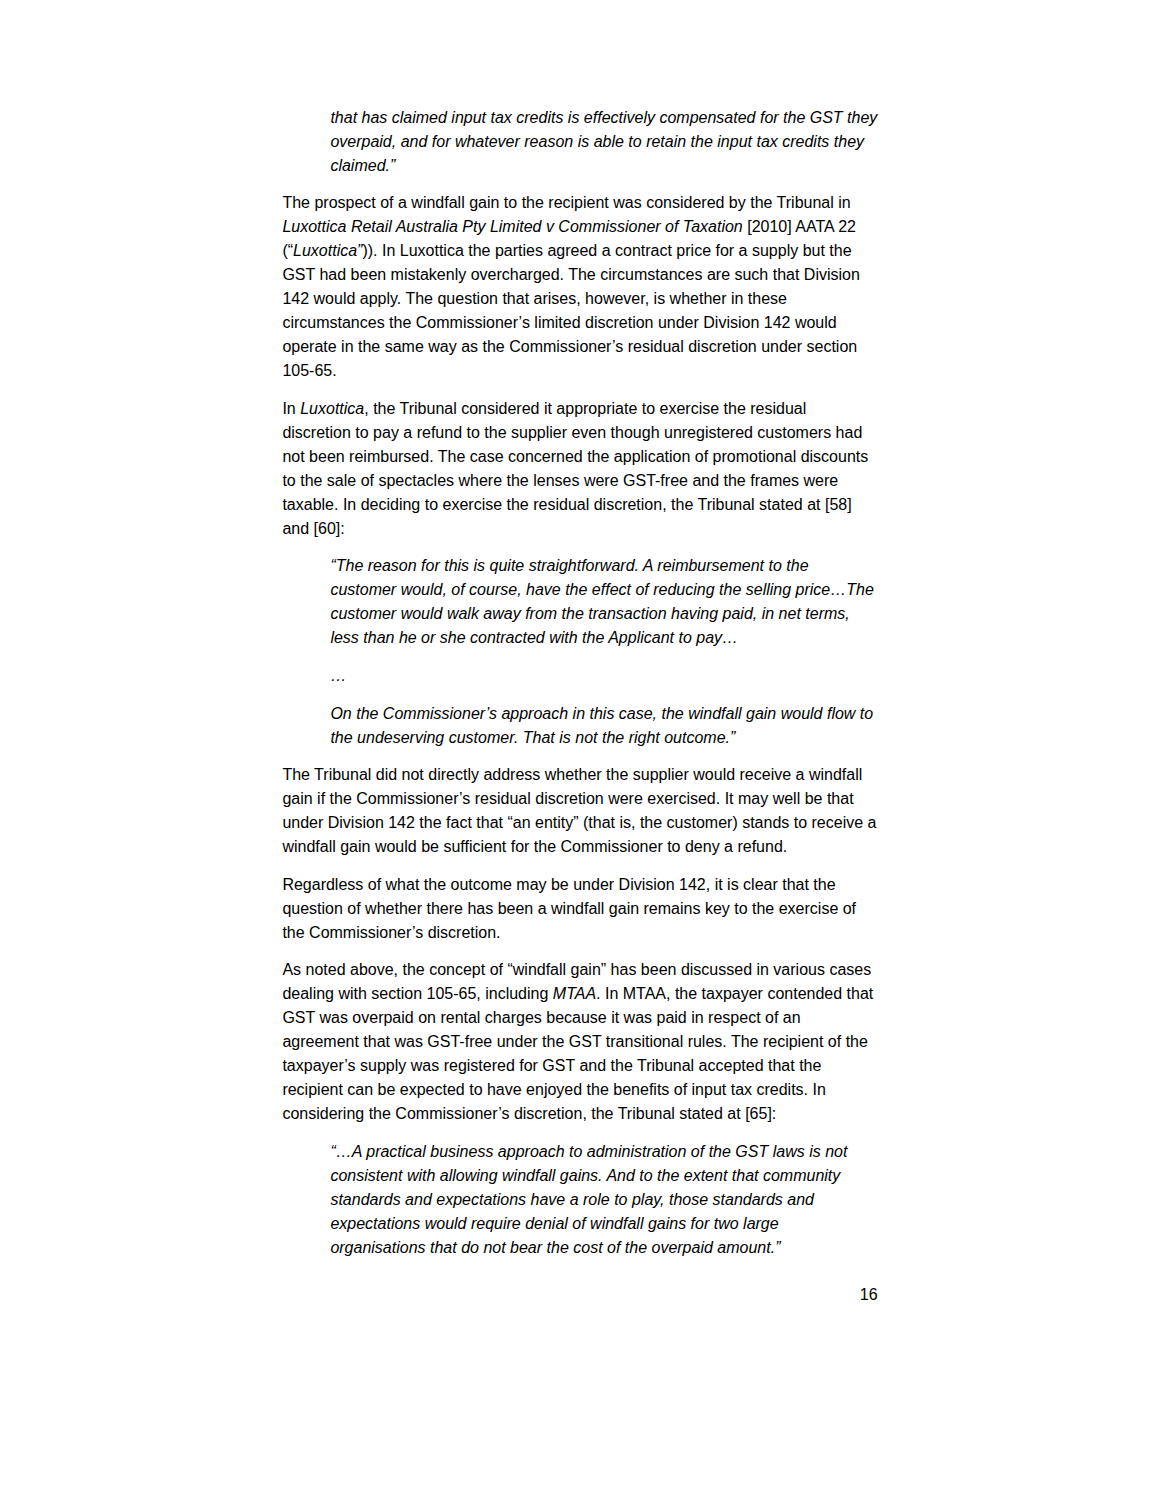that has claimed input tax credits is effectively compensated for the GST they overpaid, and for whatever reason is able to retain the input tax credits they claimed.”
The prospect of a windfall gain to the recipient was considered by the Tribunal in Luxottica Retail Australia Pty Limited v Commissioner of Taxation [2010] AATA 22 (“Luxottica”)). In Luxottica the parties agreed a contract price for a supply but the GST had been mistakenly overcharged. The circumstances are such that Division 142 would apply. The question that arises, however, is whether in these circumstances the Commissioner’s limited discretion under Division 142 would operate in the same way as the Commissioner’s residual discretion under section 105-65.
In Luxottica, the Tribunal considered it appropriate to exercise the residual discretion to pay a refund to the supplier even though unregistered customers had not been reimbursed. The case concerned the application of promotional discounts to the sale of spectacles where the lenses were GST-free and the frames were taxable. In deciding to exercise the residual discretion, the Tribunal stated at [58] and [60]:
“The reason for this is quite straightforward. A reimbursement to the customer would, of course, have the effect of reducing the selling price…The customer would walk away from the transaction having paid, in net terms, less than he or she contracted with the Applicant to pay…
…
On the Commissioner’s approach in this case, the windfall gain would flow to the undeserving customer. That is not the right outcome.”
The Tribunal did not directly address whether the supplier would receive a windfall gain if the Commissioner’s residual discretion were exercised. It may well be that under Division 142 the fact that “an entity” (that is, the customer) stands to receive a windfall gain would be sufficient for the Commissioner to deny a refund.
Regardless of what the outcome may be under Division 142, it is clear that the question of whether there has been a windfall gain remains key to the exercise of the Commissioner’s discretion.
As noted above, the concept of “windfall gain” has been discussed in various cases dealing with section 105-65, including MTAA. In MTAA, the taxpayer contended that GST was overpaid on rental charges because it was paid in respect of an agreement that was GST-free under the GST transitional rules. The recipient of the taxpayer’s supply was registered for GST and the Tribunal accepted that the recipient can be expected to have enjoyed the benefits of input tax credits. In considering the Commissioner’s discretion, the Tribunal stated at [65]:
“…A practical business approach to administration of the GST laws is not consistent with allowing windfall gains. And to the extent that community standards and expectations have a role to play, those standards and expectations would require denial of windfall gains for two large organisations that do not bear the cost of the overpaid amount.”
16